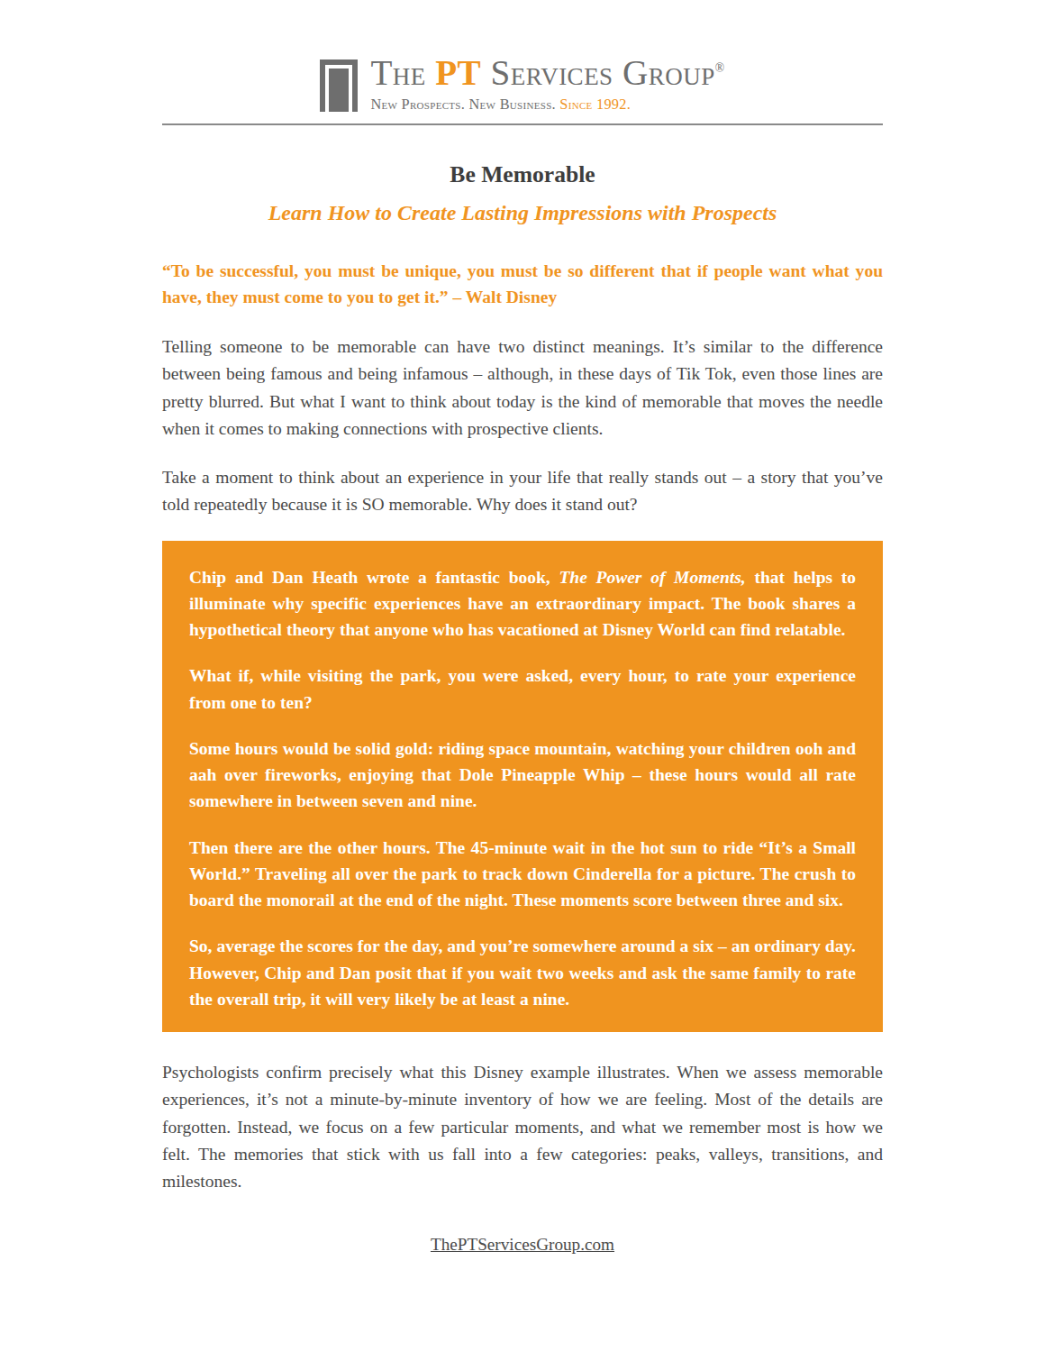The PT Services Group®
New Prospects. New Business. Since 1992.
Be Memorable
Learn How to Create Lasting Impressions with Prospects
“To be successful, you must be unique, you must be so different that if people want what you have, they must come to you to get it.” – Walt Disney
Telling someone to be memorable can have two distinct meanings. It’s similar to the difference between being famous and being infamous – although, in these days of Tik Tok, even those lines are pretty blurred. But what I want to think about today is the kind of memorable that moves the needle when it comes to making connections with prospective clients.
Take a moment to think about an experience in your life that really stands out – a story that you’ve told repeatedly because it is SO memorable. Why does it stand out?
Chip and Dan Heath wrote a fantastic book, The Power of Moments, that helps to illuminate why specific experiences have an extraordinary impact. The book shares a hypothetical theory that anyone who has vacationed at Disney World can find relatable.
What if, while visiting the park, you were asked, every hour, to rate your experience from one to ten?
Some hours would be solid gold: riding space mountain, watching your children ooh and aah over fireworks, enjoying that Dole Pineapple Whip – these hours would all rate somewhere in between seven and nine.
Then there are the other hours. The 45-minute wait in the hot sun to ride “It’s a Small World.” Traveling all over the park to track down Cinderella for a picture. The crush to board the monorail at the end of the night. These moments score between three and six.
So, average the scores for the day, and you’re somewhere around a six – an ordinary day. However, Chip and Dan posit that if you wait two weeks and ask the same family to rate the overall trip, it will very likely be at least a nine.
Psychologists confirm precisely what this Disney example illustrates. When we assess memorable experiences, it’s not a minute-by-minute inventory of how we are feeling. Most of the details are forgotten. Instead, we focus on a few particular moments, and what we remember most is how we felt. The memories that stick with us fall into a few categories: peaks, valleys, transitions, and milestones.
ThePTServicesGroup.com